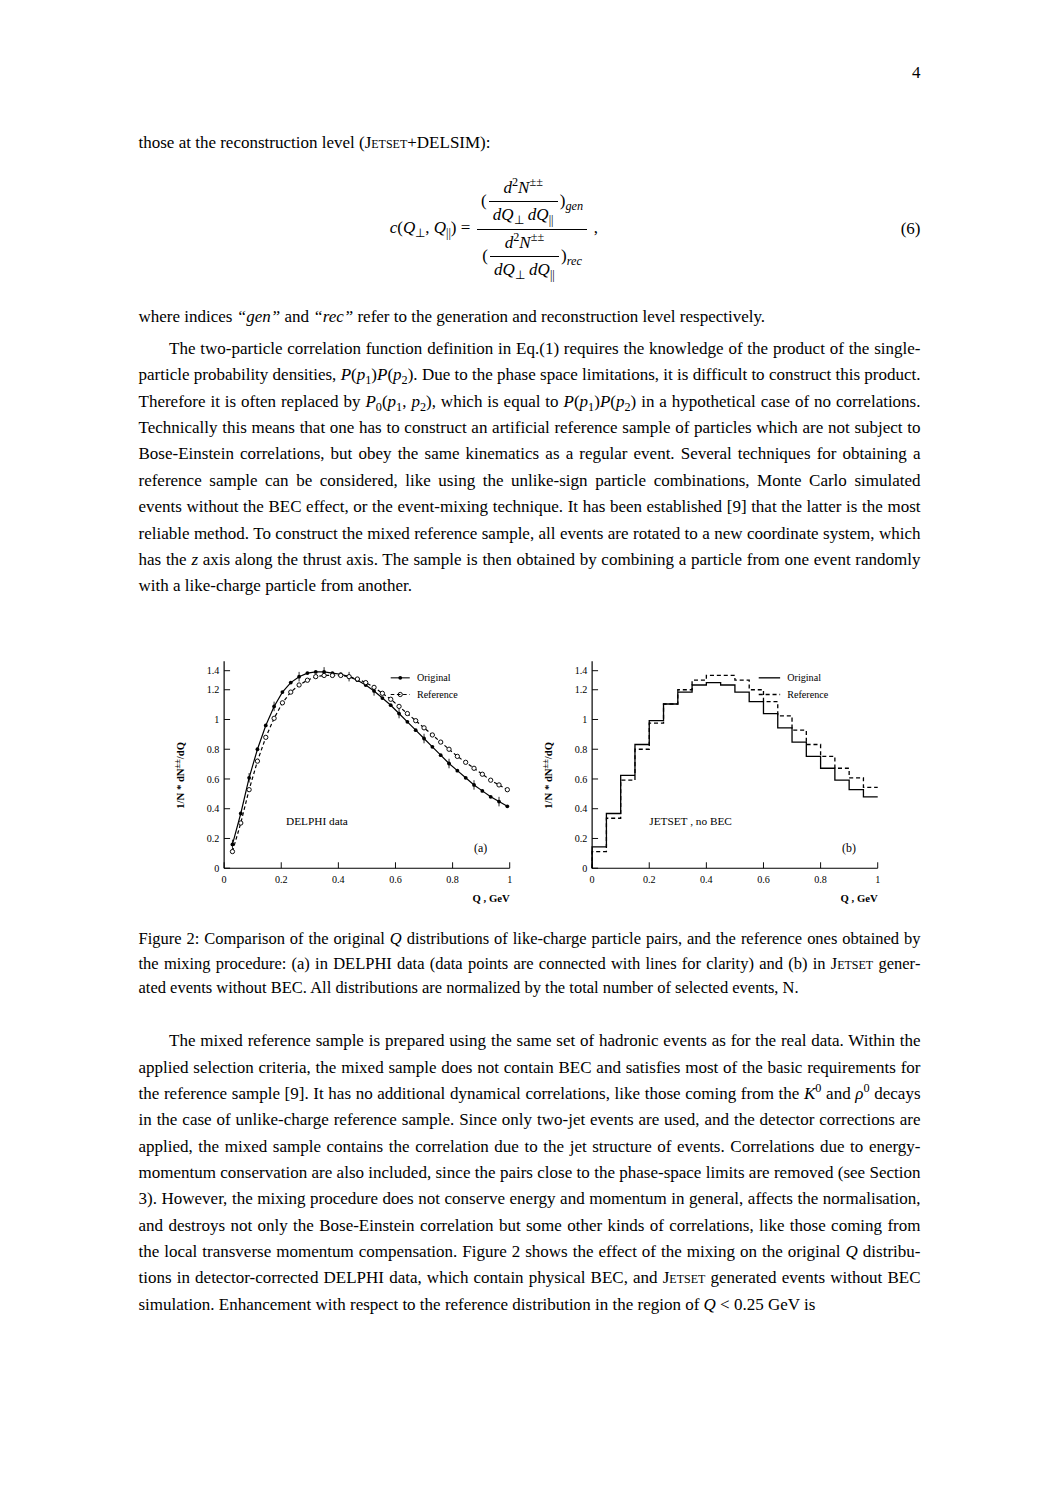4
those at the reconstruction level (Jetset+DELSIM):
c(Q⊥, Q||) = (d2N±±dQ⊥ dQ||)gen (d2N±±dQ⊥ dQ||)rec ,
(6)
where indices “gen” and “rec” refer to the generation and reconstruction level respectively.
The two-particle correlation function definition in Eq.(1) requires the knowledge of the product of the single-particle probability densities, P(p1)P(p2). Due to the phase space limitations, it is difficult to construct this product. Therefore it is often replaced by P0(p1, p2), which is equal to P(p1)P(p2) in a hypothetical case of no correlations. Technically this means that one has to construct an artificial reference sample of particles which are not subject to Bose-Einstein correlations, but obey the same kinematics as a regular event. Several techniques for obtaining a reference sample can be considered, like using the unlike-sign particle combinations, Monte Carlo simulated events without the BEC effect, or the event-mixing technique. It has been established [9] that the latter is the most reliable method. To construct the mixed reference sample, all events are rotated to a new coordinate system, which has the z axis along the thrust axis. The sample is then obtained by combining a particle from one event randomly with a like-charge particle from another.
0 0.2 0.4 0.6 0.8 1 1.2 1.4 0 0.2 0.4 0.6 0.8 1 Q , GeV 1/N * dN±±/dQ Original Reference DELPHI data (a)
0 0.2 0.4 0.6 0.8 1 1.2 1.4 0 0.2 0.4 0.6 0.8 1 Q , GeV 1/N * dN±±/dQ Original Reference JETSET , no BEC (b)
Figure 2: Comparison of the original Q distributions of like-charge particle pairs, and the reference ones obtained by the mixing procedure: (a) in DELPHI data (data points are connected with lines for clarity) and (b) in Jetset generated events without BEC. All distributions are normalized by the total number of selected events, N.
The mixed reference sample is prepared using the same set of hadronic events as for the real data. Within the applied selection criteria, the mixed sample does not contain BEC and satisfies most of the basic requirements for the reference sample [9]. It has no additional dynamical correlations, like those coming from the K0 and ρ0 decays in the case of unlike-charge reference sample. Since only two-jet events are used, and the detector corrections are applied, the mixed sample contains the correlation due to the jet structure of events. Correlations due to energy-momentum conservation are also included, since the pairs close to the phase-space limits are removed (see Section 3). However, the mixing procedure does not conserve energy and momentum in general, affects the normalisation, and destroys not only the Bose-Einstein correlation but some other kinds of correlations, like those coming from the local transverse momentum compensation. Figure 2 shows the effect of the mixing on the original Q distributions in detector-corrected DELPHI data, which contain physical BEC, and Jetset generated events without BEC simulation. Enhancement with respect to the reference distribution in the region of Q < 0.25 GeV is